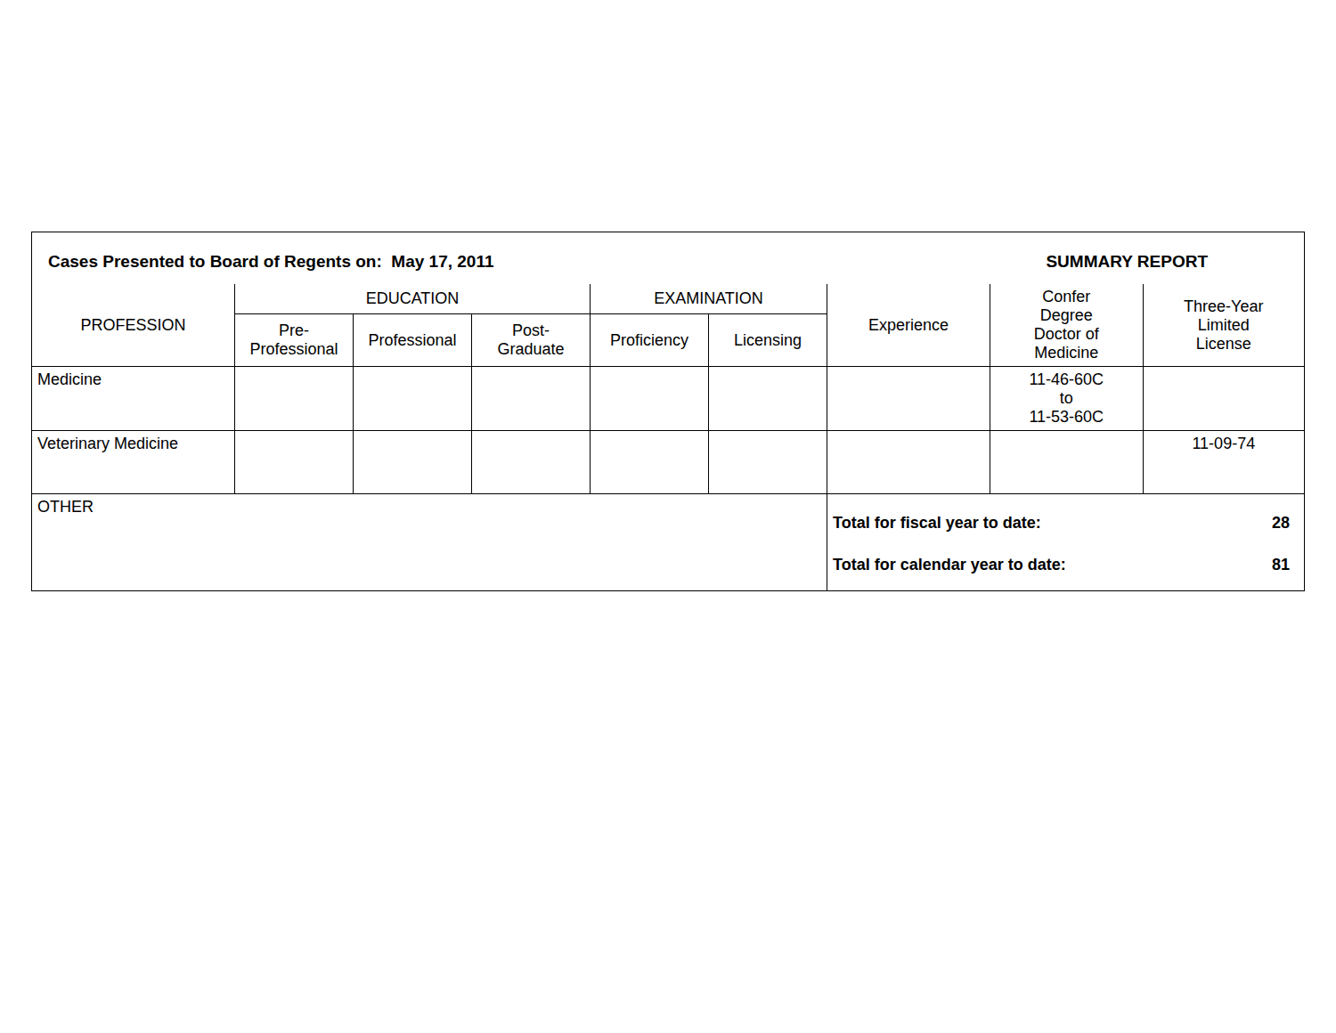Cases Presented to Board of Regents on: May 17, 2011
SUMMARY REPORT
| PROFESSION | EDUCATION | EXAMINATION | Experience | Confer Degree Doctor of Medicine | Three-Year Limited License |
| --- | --- | --- | --- | --- | --- |
| Pre- Professional | Professional | Post- Graduate | Proficiency | Licensing |
| Medicine | | | | | | | 11-46-60C to 11-53-60C | |
| Veterinary Medicine | | | | | | | | 11-09-74 |
| OTHER | Total for fiscal year to date: 28 Total for calendar year to date: 81 |